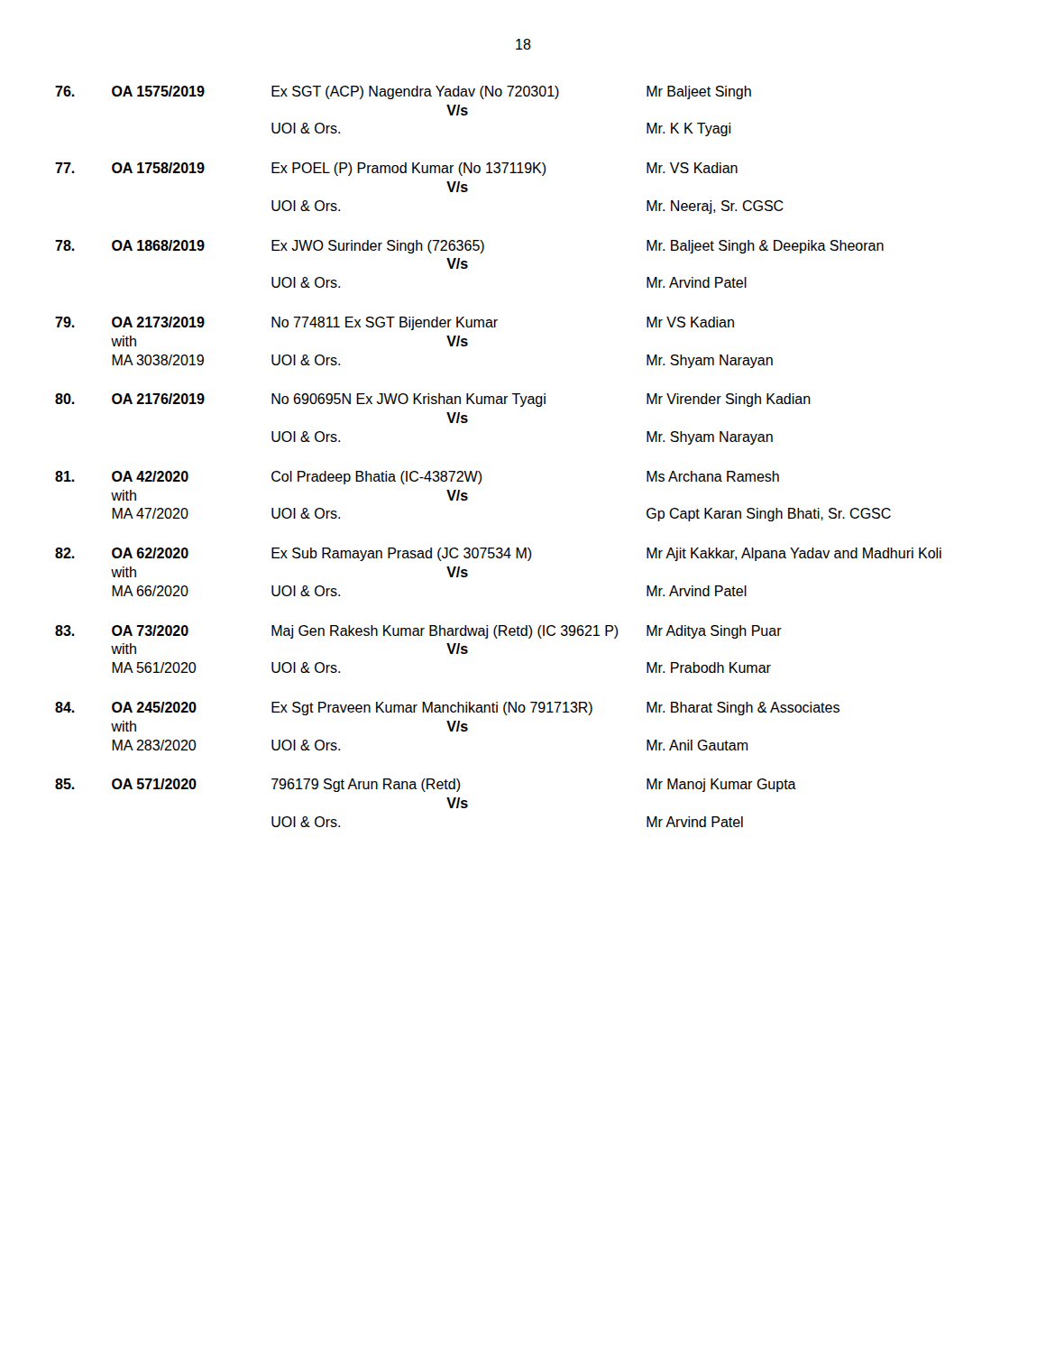18
| 76. | OA 1575/2019 | Ex SGT (ACP) Nagendra Yadav (No 720301) V/s UOI & Ors. | Mr Baljeet Singh Mr. K K Tyagi |
| 77. | OA 1758/2019 | Ex POEL (P) Pramod Kumar (No 137119K) V/s UOI & Ors. | Mr. VS Kadian Mr. Neeraj, Sr. CGSC |
| 78. | OA 1868/2019 | Ex JWO Surinder Singh (726365) V/s UOI & Ors. | Mr. Baljeet Singh & Deepika Sheoran Mr. Arvind Patel |
| 79. | OA 2173/2019 with MA 3038/2019 | No 774811 Ex SGT Bijender Kumar V/s UOI & Ors. | Mr VS Kadian Mr. Shyam Narayan |
| 80. | OA 2176/2019 | No 690695N Ex JWO Krishan Kumar Tyagi V/s UOI & Ors. | Mr Virender Singh Kadian Mr. Shyam Narayan |
| 81. | OA 42/2020 with MA 47/2020 | Col Pradeep Bhatia (IC-43872W) V/s UOI & Ors. | Ms Archana Ramesh Gp Capt Karan Singh Bhati, Sr. CGSC |
| 82. | OA 62/2020 with MA 66/2020 | Ex Sub Ramayan Prasad (JC 307534 M) V/s UOI & Ors. | Mr Ajit Kakkar, Alpana Yadav and Madhuri Koli Mr. Arvind Patel |
| 83. | OA 73/2020 with MA 561/2020 | Maj Gen Rakesh Kumar Bhardwaj (Retd) (IC 39621 P) V/s UOI & Ors. | Mr Aditya Singh Puar Mr. Prabodh Kumar |
| 84. | OA 245/2020 with MA 283/2020 | Ex Sgt Praveen Kumar Manchikanti (No 791713R) V/s UOI & Ors. | Mr. Bharat Singh & Associates Mr. Anil Gautam |
| 85. | OA 571/2020 | 796179 Sgt Arun Rana (Retd) V/s UOI & Ors. | Mr Manoj Kumar Gupta Mr Arvind Patel |